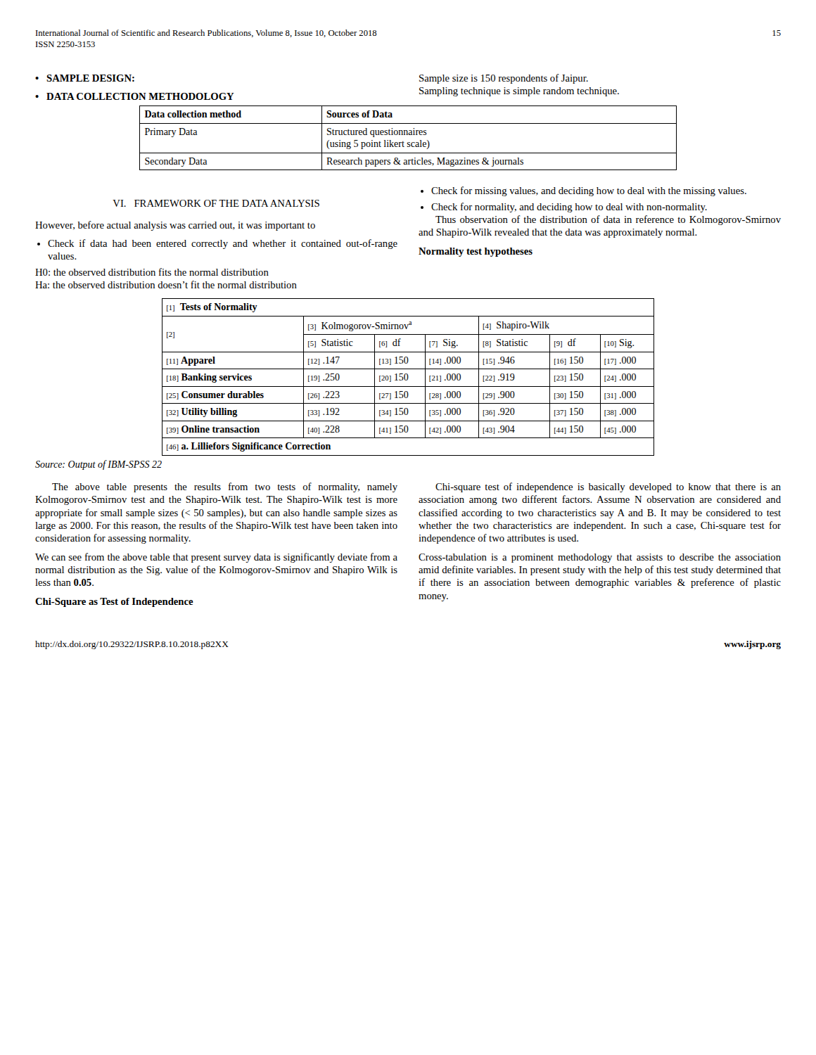International Journal of Scientific and Research Publications, Volume 8, Issue 10, October 2018
ISSN 2250-3153
15
• SAMPLE DESIGN:
• DATA COLLECTION METHODOLOGY
Sample size is 150 respondents of Jaipur.
Sampling technique is simple random technique.
| Data collection method | Sources of Data |
| Primary Data | Structured questionnaires (using 5 point likert scale) |
| Secondary Data | Research papers & articles, Magazines & journals |
VI. FRAMEWORK OF THE DATA ANALYSIS
However, before actual analysis was carried out, it was important to
Check if data had been entered correctly and whether it contained out-of-range values.
Check for missing values, and deciding how to deal with the missing values.
Check for normality, and deciding how to deal with non-normality.
Thus observation of the distribution of data in reference to Kolmogorov-Smirnov and Shapiro-Wilk revealed that the data was approximately normal.
Normality test hypotheses
H0: the observed distribution fits the normal distribution
Ha: the observed distribution doesn’t fit the normal distribution
| [1] Tests of Normality |
| [2] | [3] Kolmogorov-Smirnov a | [4] Shapiro-Wilk |
| [5] Statistic | [6] df | [7] Sig. | [8] Statistic | [9] df | [10] Sig. |
| [11] Apparel | [12] .147 | [13] 150 | [14] .000 | [15] .946 | [16] 150 | [17] .000 |
| [18] Banking services | [19] .250 | [20] 150 | [21] .000 | [22] .919 | [23] 150 | [24] .000 |
| [25] Consumer durables | [26] .223 | [27] 150 | [28] .000 | [29] .900 | [30] 150 | [31] .000 |
| [32] Utility billing | [33] .192 | [34] 150 | [35] .000 | [36] .920 | [37] 150 | [38] .000 |
| [39] Online transaction | [40] .228 | [41] 150 | [42] .000 | [43] .904 | [44] 150 | [45] .000 |
| [46] a. Lilliefors Significance Correction |
Source: Output of IBM-SPSS 22
The above table presents the results from two tests of normality, namely Kolmogorov-Smirnov test and the Shapiro-Wilk test. The Shapiro-Wilk test is more appropriate for small sample sizes (< 50 samples), but can also handle sample sizes as large as 2000. For this reason, the results of the Shapiro-Wilk test have been taken into consideration for assessing normality.
We can see from the above table that present survey data is significantly deviate from a normal distribution as the Sig. value of the Kolmogorov-Smirnov and Shapiro Wilk is less than 0.05.
Chi-Square as Test of Independence
Chi-square test of independence is basically developed to know that there is an association among two different factors. Assume N observation are considered and classified according to two characteristics say A and B. It may be considered to test whether the two characteristics are independent. In such a case, Chi-square test for independence of two attributes is used.
Cross-tabulation is a prominent methodology that assists to describe the association amid definite variables. In present study with the help of this test study determined that if there is an association between demographic variables & preference of plastic money.
http://dx.doi.org/10.29322/IJSRP.8.10.2018.p82XX
www.ijsrp.org